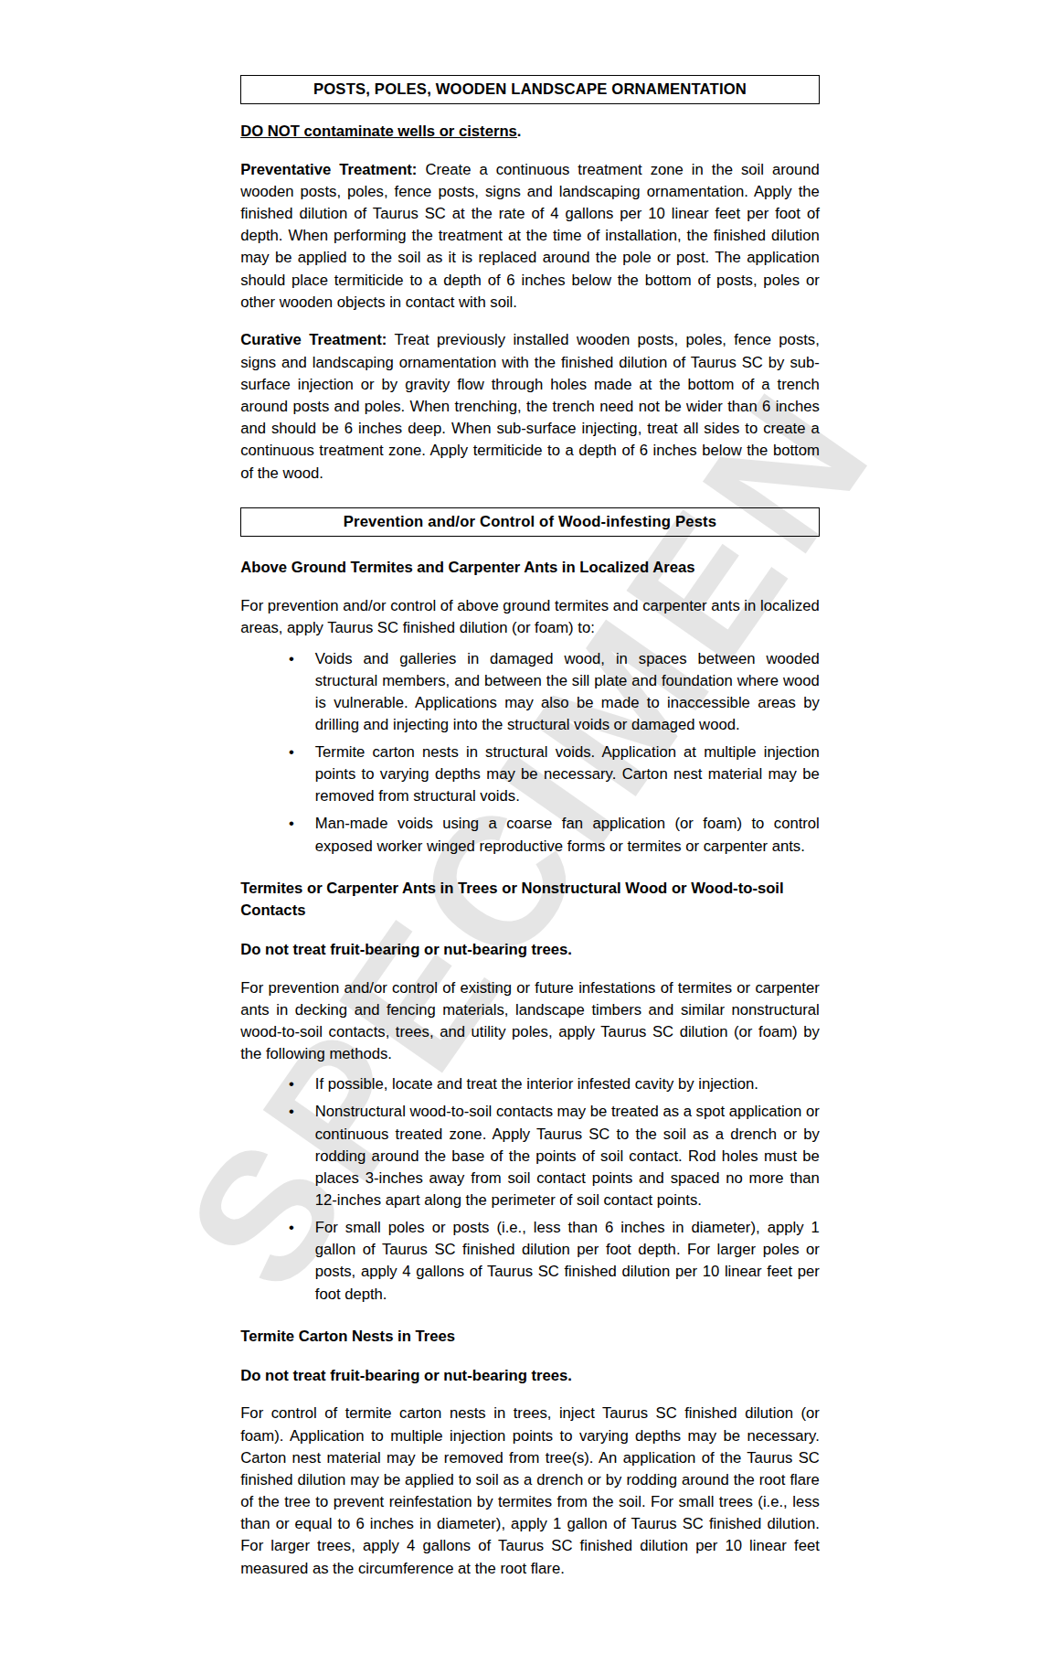SPECIMEN
POSTS, POLES, WOODEN LANDSCAPE ORNAMENTATION
DO NOT contaminate wells or cisterns.
Preventative Treatment: Create a continuous treatment zone in the soil around wooden posts, poles, fence posts, signs and landscaping ornamentation. Apply the finished dilution of Taurus SC at the rate of 4 gallons per 10 linear feet per foot of depth. When performing the treatment at the time of installation, the finished dilution may be applied to the soil as it is replaced around the pole or post. The application should place termiticide to a depth of 6 inches below the bottom of posts, poles or other wooden objects in contact with soil.
Curative Treatment: Treat previously installed wooden posts, poles, fence posts, signs and landscaping ornamentation with the finished dilution of Taurus SC by sub-surface injection or by gravity flow through holes made at the bottom of a trench around posts and poles. When trenching, the trench need not be wider than 6 inches and should be 6 inches deep. When sub-surface injecting, treat all sides to create a continuous treatment zone. Apply termiticide to a depth of 6 inches below the bottom of the wood.
Prevention and/or Control of Wood-infesting Pests
Above Ground Termites and Carpenter Ants in Localized Areas
For prevention and/or control of above ground termites and carpenter ants in localized areas, apply Taurus SC finished dilution (or foam) to:
Voids and galleries in damaged wood, in spaces between wooded structural members, and between the sill plate and foundation where wood is vulnerable. Applications may also be made to inaccessible areas by drilling and injecting into the structural voids or damaged wood.
Termite carton nests in structural voids. Application at multiple injection points to varying depths may be necessary. Carton nest material may be removed from structural voids.
Man-made voids using a coarse fan application (or foam) to control exposed worker winged reproductive forms or termites or carpenter ants.
Termites or Carpenter Ants in Trees or Nonstructural Wood or Wood-to-soil Contacts
Do not treat fruit-bearing or nut-bearing trees.
For prevention and/or control of existing or future infestations of termites or carpenter ants in decking and fencing materials, landscape timbers and similar nonstructural wood-to-soil contacts, trees, and utility poles, apply Taurus SC dilution (or foam) by the following methods.
If possible, locate and treat the interior infested cavity by injection.
Nonstructural wood-to-soil contacts may be treated as a spot application or continuous treated zone. Apply Taurus SC to the soil as a drench or by rodding around the base of the points of soil contact. Rod holes must be places 3-inches away from soil contact points and spaced no more than 12-inches apart along the perimeter of soil contact points.
For small poles or posts (i.e., less than 6 inches in diameter), apply 1 gallon of Taurus SC finished dilution per foot depth. For larger poles or posts, apply 4 gallons of Taurus SC finished dilution per 10 linear feet per foot depth.
Termite Carton Nests in Trees
Do not treat fruit-bearing or nut-bearing trees.
For control of termite carton nests in trees, inject Taurus SC finished dilution (or foam). Application to multiple injection points to varying depths may be necessary. Carton nest material may be removed from tree(s). An application of the Taurus SC finished dilution may be applied to soil as a drench or by rodding around the root flare of the tree to prevent reinfestation by termites from the soil. For small trees (i.e., less than or equal to 6 inches in diameter), apply 1 gallon of Taurus SC finished dilution. For larger trees, apply 4 gallons of Taurus SC finished dilution per 10 linear feet measured as the circumference at the root flare.